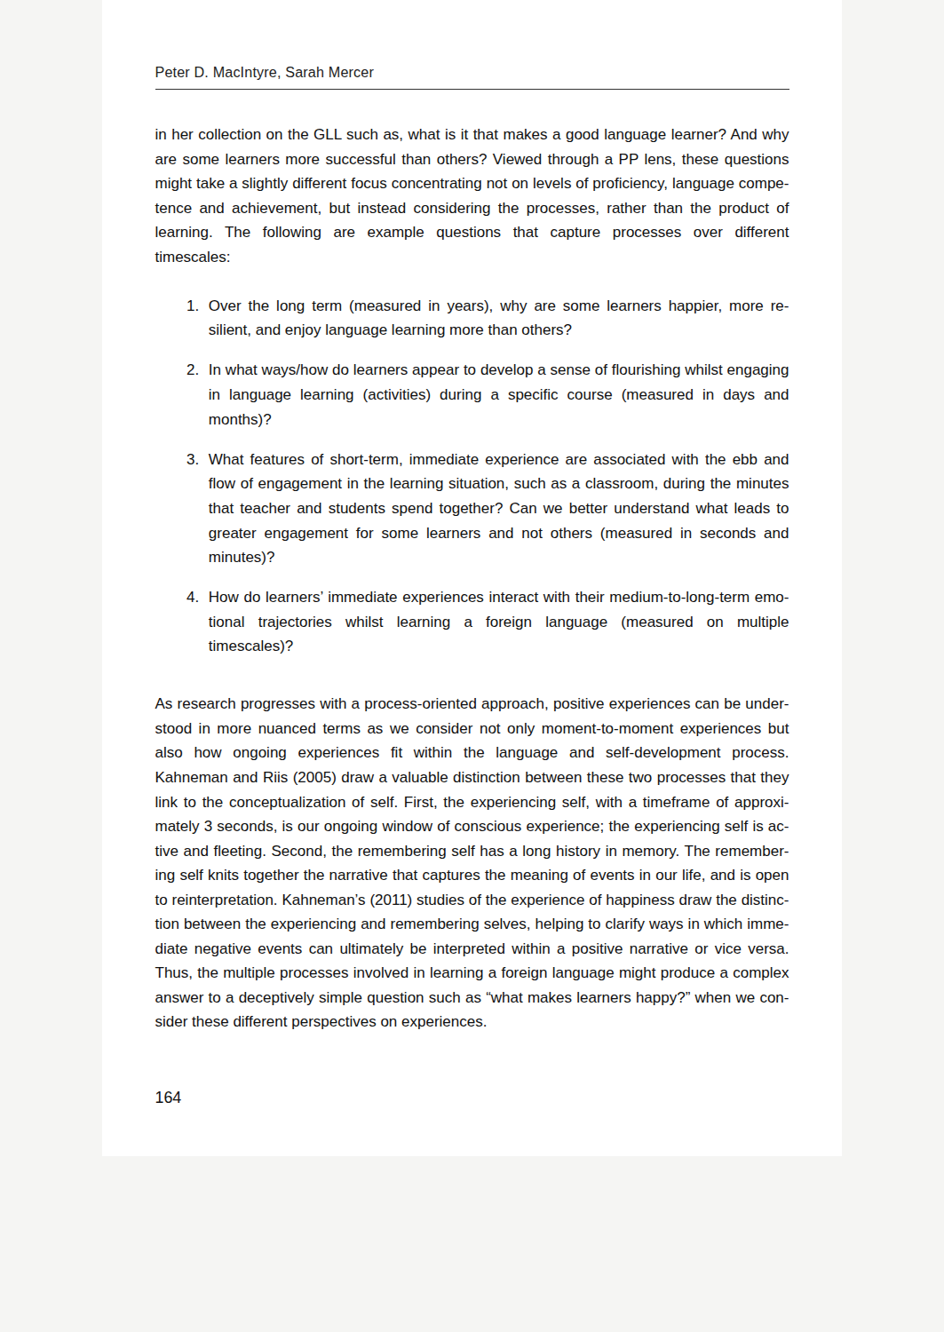Peter D. MacIntyre, Sarah Mercer
in her collection on the GLL such as, what is it that makes a good language learner? And why are some learners more successful than others? Viewed through a PP lens, these questions might take a slightly different focus concentrating not on levels of proficiency, language competence and achievement, but instead considering the processes, rather than the product of learning. The following are example questions that capture processes over different timescales:
Over the long term (measured in years), why are some learners happier, more resilient, and enjoy language learning more than others?
In what ways/how do learners appear to develop a sense of flourishing whilst engaging in language learning (activities) during a specific course (measured in days and months)?
What features of short-term, immediate experience are associated with the ebb and flow of engagement in the learning situation, such as a classroom, during the minutes that teacher and students spend together? Can we better understand what leads to greater engagement for some learners and not others (measured in seconds and minutes)?
How do learners’ immediate experiences interact with their medium-to-long-term emotional trajectories whilst learning a foreign language (measured on multiple timescales)?
As research progresses with a process-oriented approach, positive experiences can be understood in more nuanced terms as we consider not only moment-to-moment experiences but also how ongoing experiences fit within the language and self-development process. Kahneman and Riis (2005) draw a valuable distinction between these two processes that they link to the conceptualization of self. First, the experiencing self, with a timeframe of approximately 3 seconds, is our ongoing window of conscious experience; the experiencing self is active and fleeting. Second, the remembering self has a long history in memory. The remembering self knits together the narrative that captures the meaning of events in our life, and is open to reinterpretation. Kahneman’s (2011) studies of the experience of happiness draw the distinction between the experiencing and remembering selves, helping to clarify ways in which immediate negative events can ultimately be interpreted within a positive narrative or vice versa. Thus, the multiple processes involved in learning a foreign language might produce a complex answer to a deceptively simple question such as “what makes learners happy?” when we consider these different perspectives on experiences.
164